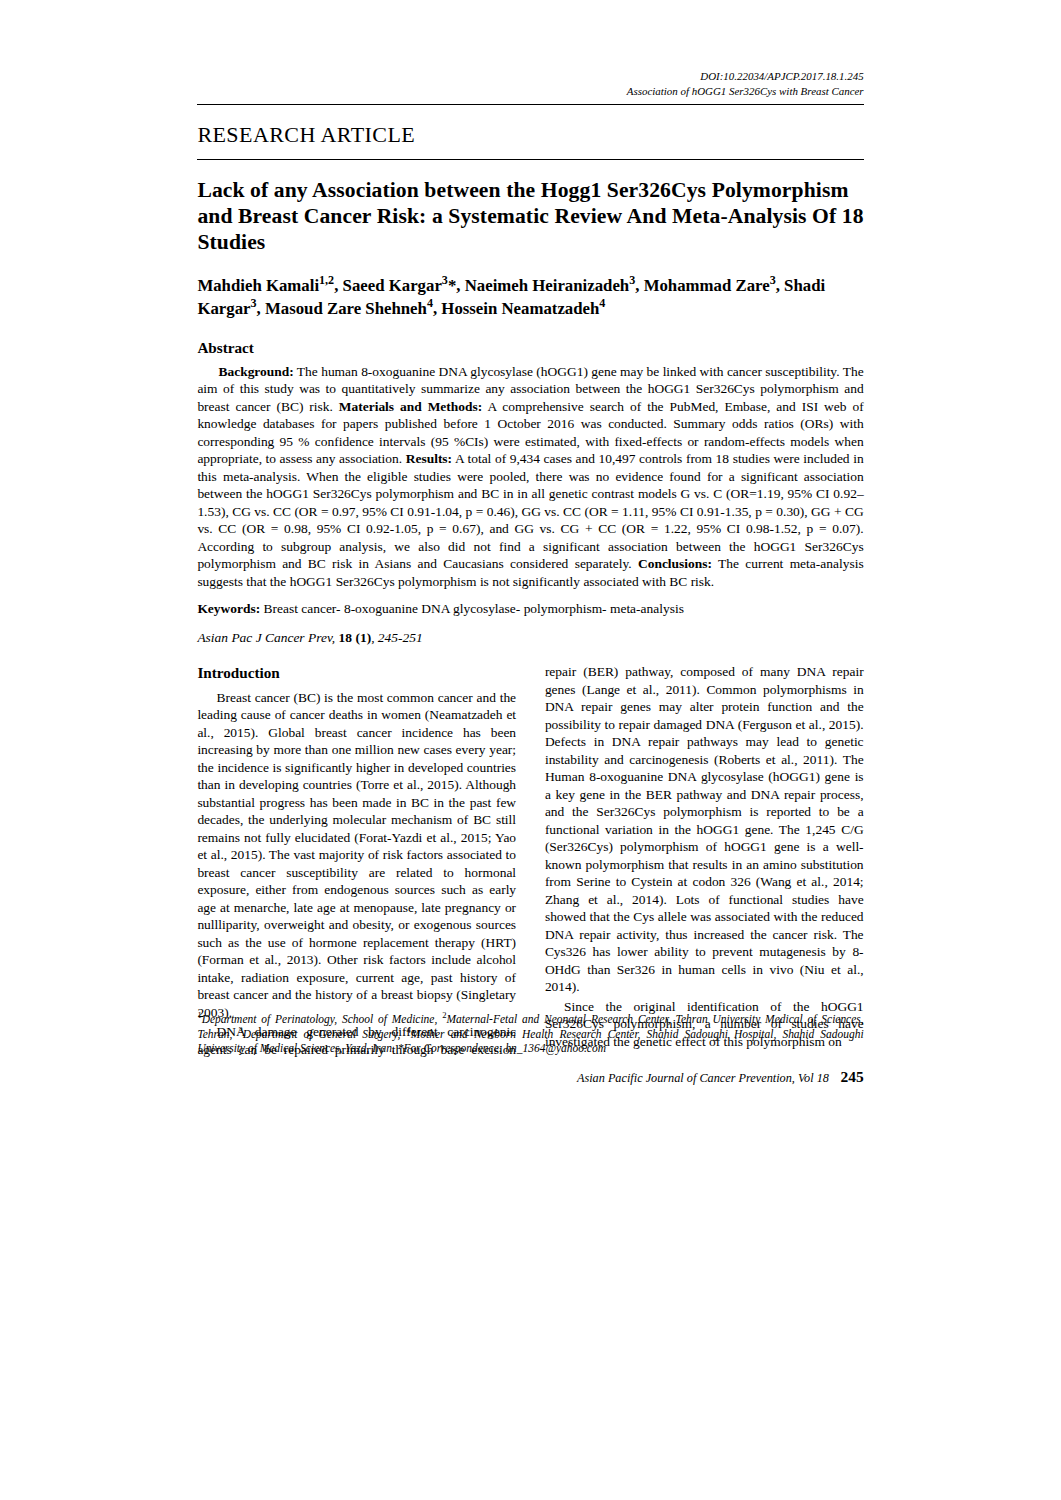DOI:10.22034/APJCP.2017.18.1.245
Association of hOGG1 Ser326Cys with Breast Cancer
RESEARCH ARTICLE
Lack of any Association between the Hogg1 Ser326Cys Polymorphism and Breast Cancer Risk: a Systematic Review And Meta-Analysis Of 18 Studies
Mahdieh Kamali1,2, Saeed Kargar3*, Naeimeh Heiranizadeh3, Mohammad Zare3, Shadi Kargar3, Masoud Zare Shehneh4, Hossein Neamatzadeh4
Abstract
Background: The human 8-oxoguanine DNA glycosylase (hOGG1) gene may be linked with cancer susceptibility. The aim of this study was to quantitatively summarize any association between the hOGG1 Ser326Cys polymorphism and breast cancer (BC) risk. Materials and Methods: A comprehensive search of the PubMed, Embase, and ISI web of knowledge databases for papers published before 1 October 2016 was conducted. Summary odds ratios (ORs) with corresponding 95 % confidence intervals (95 %CIs) were estimated, with fixed-effects or random-effects models when appropriate, to assess any association. Results: A total of 9,434 cases and 10,497 controls from 18 studies were included in this meta-analysis. When the eligible studies were pooled, there was no evidence found for a significant association between the hOGG1 Ser326Cys polymorphism and BC in in all genetic contrast models G vs. C (OR=1.19, 95% CI 0.92– 1.53), CG vs. CC (OR = 0.97, 95% CI 0.91-1.04, p = 0.46), GG vs. CC (OR = 1.11, 95% CI 0.91-1.35, p = 0.30), GG + CG vs. CC (OR = 0.98, 95% CI 0.92-1.05, p = 0.67), and GG vs. CG + CC (OR = 1.22, 95% CI 0.98-1.52, p = 0.07). According to subgroup analysis, we also did not find a significant association between the hOGG1 Ser326Cys polymorphism and BC risk in Asians and Caucasians considered separately. Conclusions: The current meta-analysis suggests that the hOGG1 Ser326Cys polymorphism is not significantly associated with BC risk.
Keywords: Breast cancer- 8-oxoguanine DNA glycosylase- polymorphism- meta-analysis
Asian Pac J Cancer Prev, 18 (1), 245-251
Introduction
Breast cancer (BC) is the most common cancer and the leading cause of cancer deaths in women (Neamatzadeh et al., 2015). Global breast cancer incidence has been increasing by more than one million new cases every year; the incidence is significantly higher in developed countries than in developing countries (Torre et al., 2015). Although substantial progress has been made in BC in the past few decades, the underlying molecular mechanism of BC still remains not fully elucidated (Forat-Yazdi et al., 2015; Yao et al., 2015). The vast majority of risk factors associated to breast cancer susceptibility are related to hormonal exposure, either from endogenous sources such as early age at menarche, late age at menopause, late pregnancy or nullliparity, overweight and obesity, or exogenous sources such as the use of hormone replacement therapy (HRT) (Forman et al., 2013). Other risk factors include alcohol intake, radiation exposure, current age, past history of breast cancer and the history of a breast biopsy (Singletary 2003).
DNA damage generated by different carcinogenic agents can be repaired primarily through base excision repair (BER) pathway, composed of many DNA repair genes (Lange et al., 2011). Common polymorphisms in DNA repair genes may alter protein function and the possibility to repair damaged DNA (Ferguson et al., 2015). Defects in DNA repair pathways may lead to genetic instability and carcinogenesis (Roberts et al., 2011). The Human 8-oxoguanine DNA glycosylase (hOGG1) gene is a key gene in the BER pathway and DNA repair process, and the Ser326Cys polymorphism is reported to be a functional variation in the hOGG1 gene. The 1,245 C/G (Ser326Cys) polymorphism of hOGG1 gene is a well-known polymorphism that results in an amino substitution from Serine to Cystein at codon 326 (Wang et al., 2014; Zhang et al., 2014). Lots of functional studies have showed that the Cys allele was associated with the reduced DNA repair activity, thus increased the cancer risk. The Cys326 has lower ability to prevent mutagenesis by 8-OHdG than Ser326 in human cells in vivo (Niu et al., 2014).
Since the original identification of the hOGG1 Ser326Cys polymorphism, a number of studies have investigated the genetic effect of this polymorphism on
1Department of Perinatology, School of Medicine, 2Maternal-Fetal and Neonatal Research Center, Tehran University Medical of Sciences, Tehran, 3Department of General Surgery, 4Mother and Newborn Health Research Center, Shahid Sadoughi Hospital, Shahid Sadoughi University of Medical Sciences, Yazd, Iran. *For Correspondence: hn_1364@yahoo.com
Asian Pacific Journal of Cancer Prevention, Vol 18 245